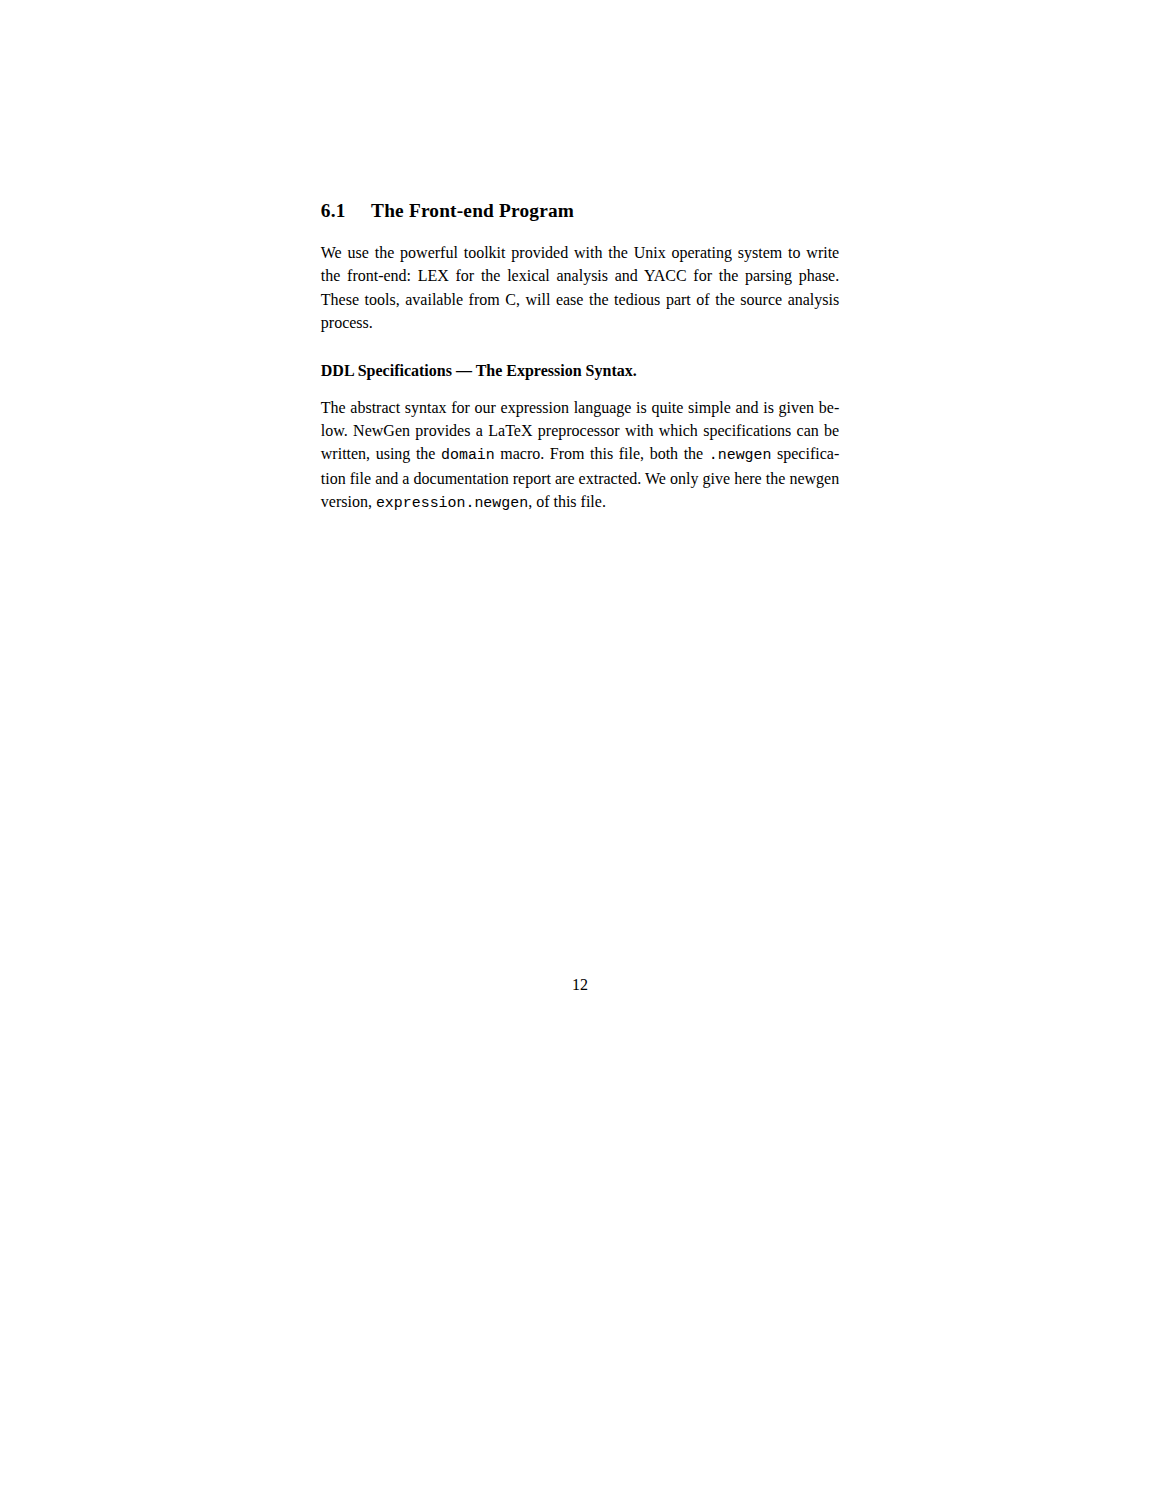6.1 The Front-end Program
We use the powerful toolkit provided with the Unix operating system to write the front-end: LEX for the lexical analysis and YACC for the parsing phase. These tools, available from C, will ease the tedious part of the source analysis process.
DDL Specifications — The Expression Syntax.
The abstract syntax for our expression language is quite simple and is given below. NewGen provides a LaTeX preprocessor with which specifications can be written, using the domain macro. From this file, both the .newgen specification file and a documentation report are extracted. We only give here the newgen version, expression.newgen, of this file.
12